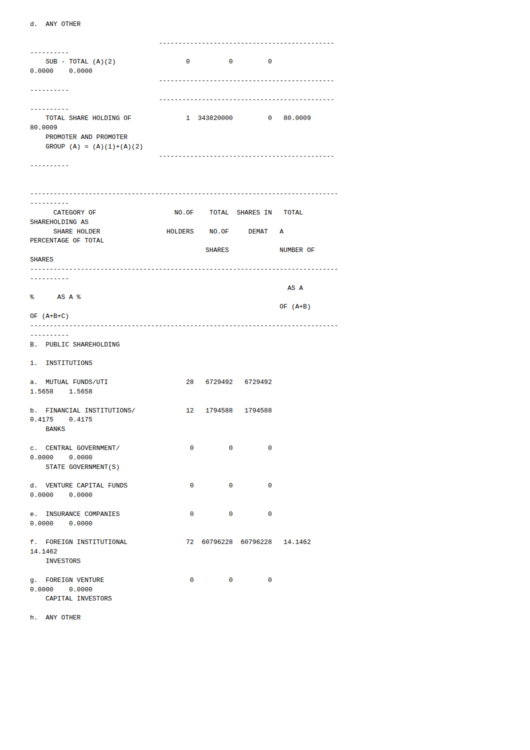d.  ANY OTHER

                                 ---------------------------------------------
----------
    SUB - TOTAL (A)(2)                  0          0         0
0.0000    0.0000
                                 ---------------------------------------------
----------
                                 ---------------------------------------------
----------
    TOTAL SHARE HOLDING OF              1  343820000         0   80.0009
80.0009
    PROMOTER AND PROMOTER
    GROUP (A) = (A)(1)+(A)(2)
                                 ---------------------------------------------
----------


-------------------------------------------------------------------------------
----------
      CATEGORY OF                    NO.OF    TOTAL  SHARES IN   TOTAL
SHAREHOLDING AS
      SHARE HOLDER                 HOLDERS    NO.OF     DEMAT   A
PERCENTAGE OF TOTAL
                                             SHARES             NUMBER OF
SHARES
-------------------------------------------------------------------------------
----------
                                                                  AS A
%      AS A %
                                                                OF (A+B)
OF (A+B+C)
-------------------------------------------------------------------------------
----------
B.  PUBLIC SHAREHOLDING

1.  INSTITUTIONS

a.  MUTUAL FUNDS/UTI                    28   6729492   6729492
1.5658    1.5658

b.  FINANCIAL INSTITUTIONS/             12   1794588   1794588
0.4175    0.4175
    BANKS

c.  CENTRAL GOVERNMENT/                  0         0         0
0.0000    0.0000
    STATE GOVERNMENT(S)

d.  VENTURE CAPITAL FUNDS                0         0         0
0.0000    0.0000

e.  INSURANCE COMPANIES                  0         0         0
0.0000    0.0000

f.  FOREIGN INSTITUTIONAL               72  60796228  60796228   14.1462
14.1462
    INVESTORS

g.  FOREIGN VENTURE                      0         0         0
0.0000    0.0000
    CAPITAL INVESTORS

h.  ANY OTHER